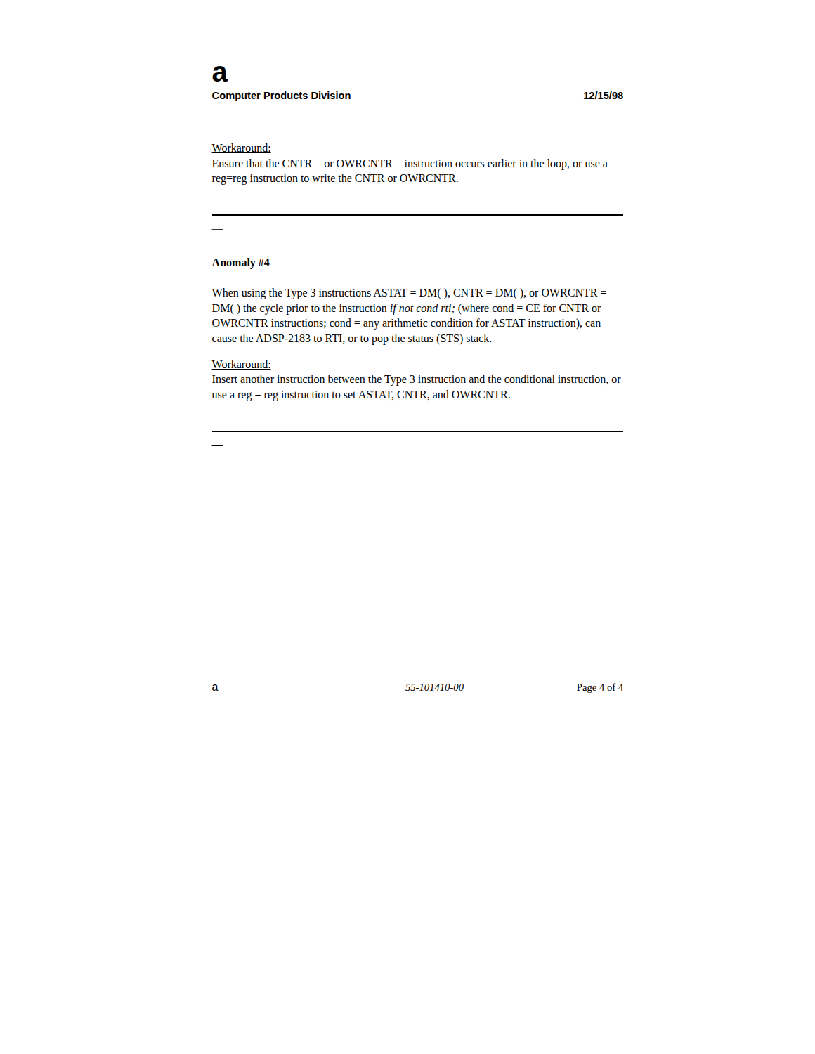a
Computer Products Division 12/15/98
Workaround:
Ensure that the CNTR = or OWRCNTR = instruction occurs earlier in the loop, or use a reg=reg instruction to write the CNTR or OWRCNTR.
—
Anomaly #4
When using the Type 3 instructions ASTAT = DM( ), CNTR = DM( ), or OWRCNTR = DM( ) the cycle prior to the instruction if not cond rti; (where cond = CE for CNTR or OWRCNTR instructions; cond = any arithmetic condition for ASTAT instruction), can cause the ADSP-2183 to RTI, or to pop the status (STS) stack.
Workaround:
Insert another instruction between the Type 3 instruction and the conditional instruction, or use a reg = reg instruction to set ASTAT, CNTR, and OWRCNTR.
—
a 55-101410-00 Page 4 of 4